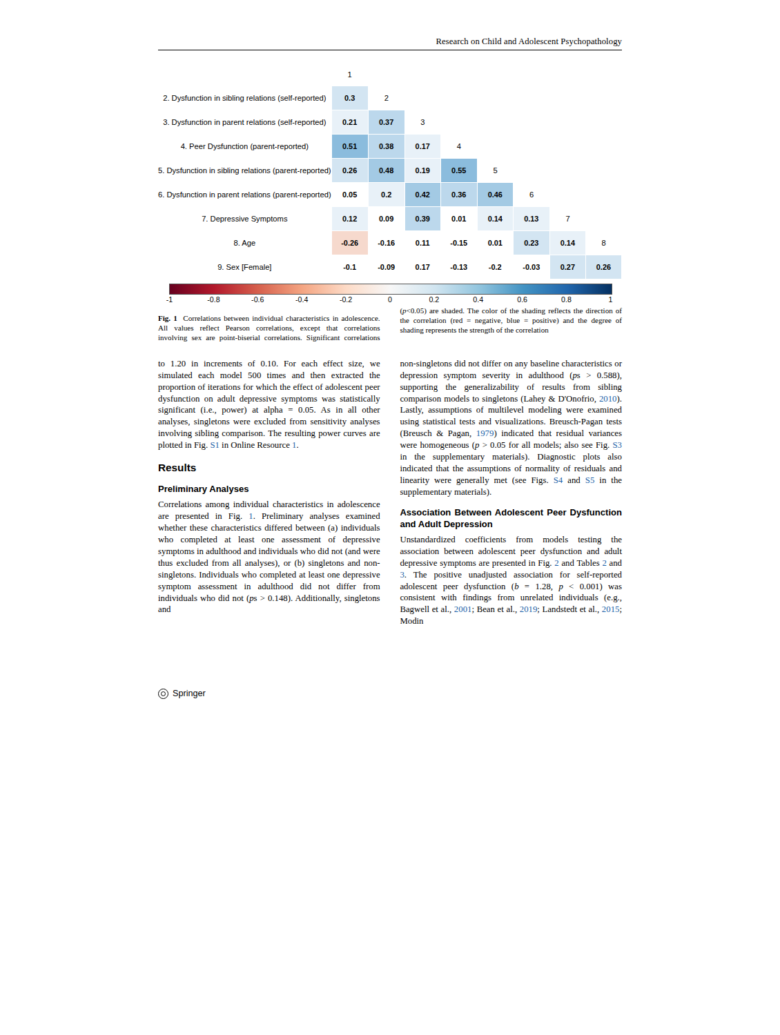Research on Child and Adolescent Psychopathology
| | 1 | | | | | | | |
| 2. Dysfunction in sibling relations (self-reported) | 0.3 | 2 | | | | | | |
| 3. Dysfunction in parent relations (self-reported) | 0.21 | 0.37 | 3 | | | | | |
| 4. Peer Dysfunction (parent-reported) | 0.51 | 0.38 | 0.17 | 4 | | | | |
| 5. Dysfunction in sibling relations (parent-reported) | 0.26 | 0.48 | 0.19 | 0.55 | 5 | | | |
| 6. Dysfunction in parent relations (parent-reported) | 0.05 | 0.2 | 0.42 | 0.36 | 0.46 | 6 | | |
| 7. Depressive Symptoms | 0.12 | 0.09 | 0.39 | 0.01 | 0.14 | 0.13 | 7 | |
| 8. Age | -0.26 | -0.16 | 0.11 | -0.15 | 0.01 | 0.23 | 0.14 | 8 |
| 9. Sex [Female] | -0.1 | -0.09 | 0.17 | -0.13 | -0.2 | -0.03 | 0.27 | 0.26 |
-1 -0.8 -0.6 -0.4 -0.2 0 0.2 0.4 0.6 0.8 1
Fig. 1 Correlations between individual characteristics in adolescence. All values reflect Pearson correlations, except that correlations involving sex are point-biserial correlations. Significant correlations (p<0.05) are shaded. The color of the shading reflects the direction of the correlation (red = negative, blue = positive) and the degree of shading represents the strength of the correlation
to 1.20 in increments of 0.10. For each effect size, we simulated each model 500 times and then extracted the proportion of iterations for which the effect of adolescent peer dysfunction on adult depressive symptoms was statistically significant (i.e., power) at alpha = 0.05. As in all other analyses, singletons were excluded from sensitivity analyses involving sibling comparison. The resulting power curves are plotted in Fig. S1 in Online Resource 1.
Results
Preliminary Analyses
Correlations among individual characteristics in adolescence are presented in Fig. 1. Preliminary analyses examined whether these characteristics differed between (a) individuals who completed at least one assessment of depressive symptoms in adulthood and individuals who did not (and were thus excluded from all analyses), or (b) singletons and non-singletons. Individuals who completed at least one depressive symptom assessment in adulthood did not differ from individuals who did not (ps > 0.148). Additionally, singletons and
non-singletons did not differ on any baseline characteristics or depression symptom severity in adulthood (ps > 0.588), supporting the generalizability of results from sibling comparison models to singletons (Lahey & D'Onofrio, 2010). Lastly, assumptions of multilevel modeling were examined using statistical tests and visualizations. Breusch-Pagan tests (Breusch & Pagan, 1979) indicated that residual variances were homogeneous (p > 0.05 for all models; also see Fig. S3 in the supplementary materials). Diagnostic plots also indicated that the assumptions of normality of residuals and linearity were generally met (see Figs. S4 and S5 in the supplementary materials).
Association Between Adolescent Peer Dysfunction and Adult Depression
Unstandardized coefficients from models testing the association between adolescent peer dysfunction and adult depressive symptoms are presented in Fig. 2 and Tables 2 and 3. The positive unadjusted association for self-reported adolescent peer dysfunction (b = 1.28, p < 0.001) was consistent with findings from unrelated individuals (e.g., Bagwell et al., 2001; Bean et al., 2019; Landstedt et al., 2015; Modin
Springer